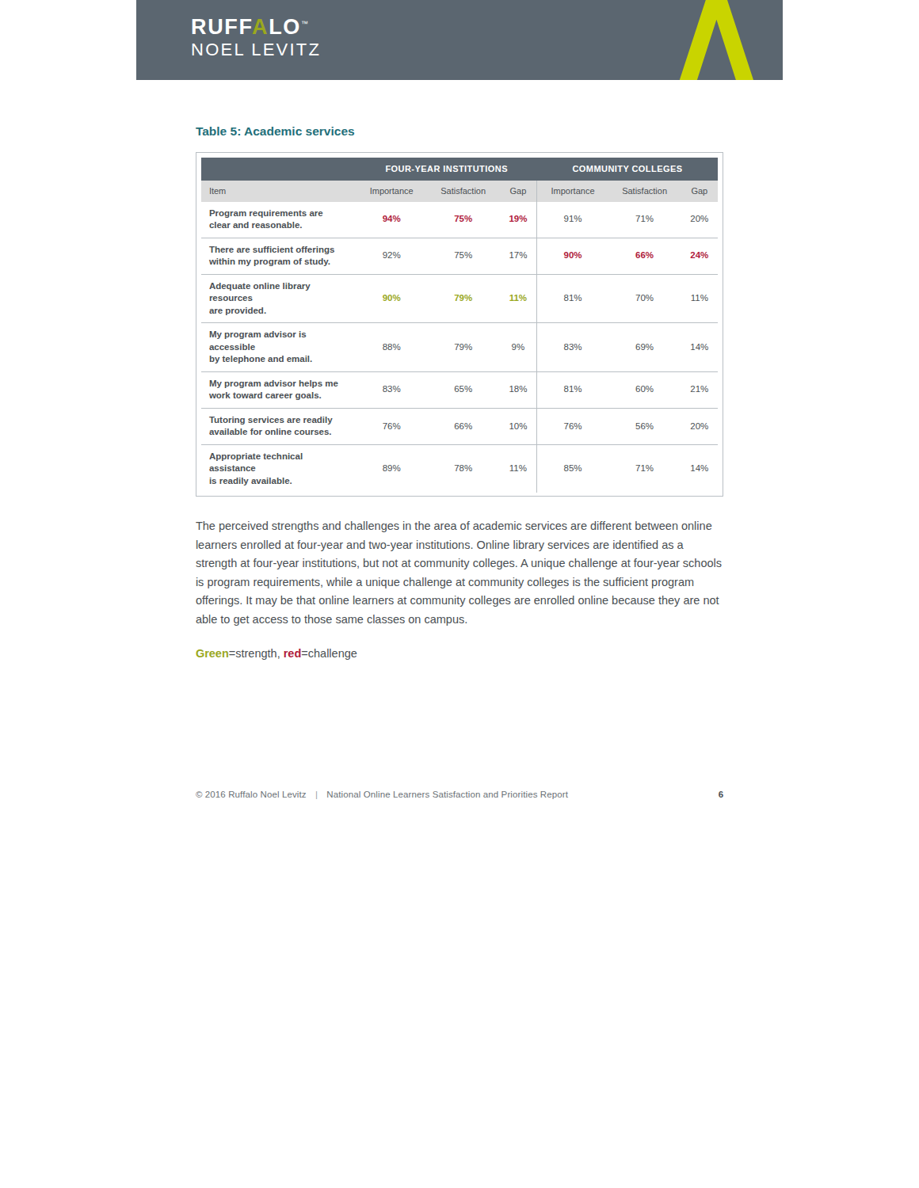RUFFALO™
NOEL LEVITZ
Table 5: Academic services
| | FOUR-YEAR INSTITUTIONS | COMMUNITY COLLEGES |
| --- | --- | --- |
| Item | Importance | Satisfaction | Gap | Importance | Satisfaction | Gap |
| Program requirements are clear and reasonable. | 94% | 75% | 19% | 91% | 71% | 20% |
| There are sufficient offerings within my program of study. | 92% | 75% | 17% | 90% | 66% | 24% |
| Adequate online library resources are provided. | 90% | 79% | 11% | 81% | 70% | 11% |
| My program advisor is accessible by telephone and email. | 88% | 79% | 9% | 83% | 69% | 14% |
| My program advisor helps me work toward career goals. | 83% | 65% | 18% | 81% | 60% | 21% |
| Tutoring services are readily available for online courses. | 76% | 66% | 10% | 76% | 56% | 20% |
| Appropriate technical assistance is readily available. | 89% | 78% | 11% | 85% | 71% | 14% |
The perceived strengths and challenges in the area of academic services are different between online learners enrolled at four-year and two-year institutions. Online library services are identified as a strength at four-year institutions, but not at community colleges. A unique challenge at four-year schools is program requirements, while a unique challenge at community colleges is the sufficient program offerings. It may be that online learners at community colleges are enrolled online because they are not able to get access to those same classes on campus.
Green=strength, red=challenge
© 2016 Ruffalo Noel Levitz | National Online Learners Satisfaction and Priorities Report
6